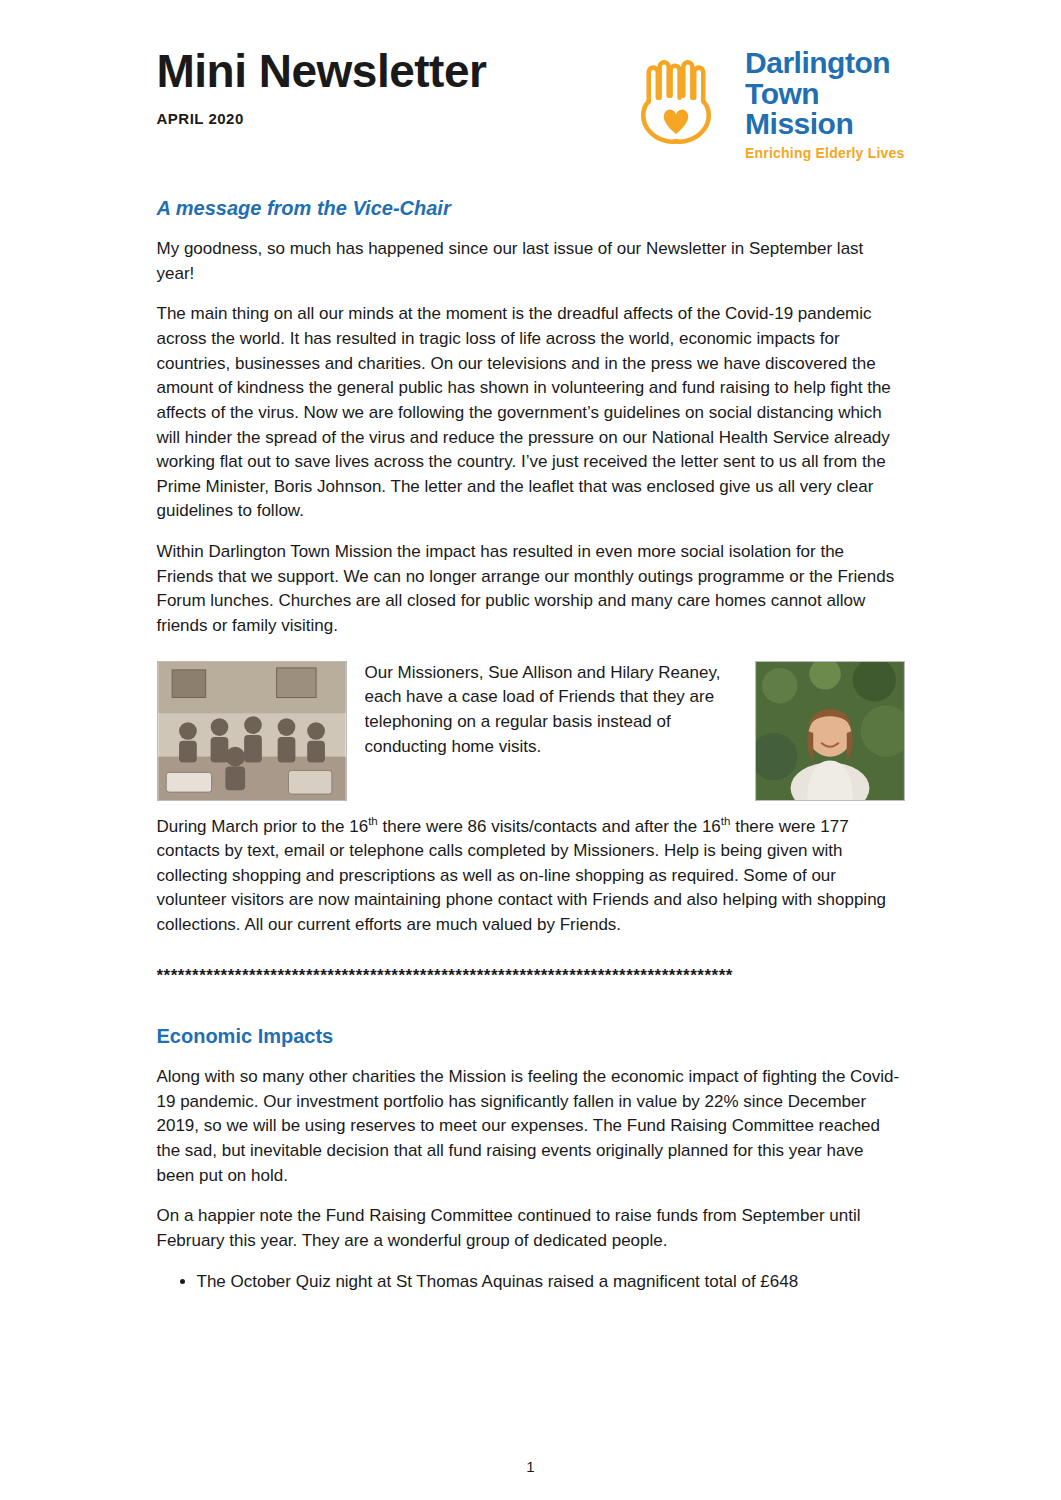Mini Newsletter
APRIL 2020
Darlington Town Mission Enriching Elderly Lives
A message from the Vice-Chair
My goodness, so much has happened since our last issue of our Newsletter in September last year!
The main thing on all our minds at the moment is the dreadful affects of the Covid-19 pandemic across the world. It has resulted in tragic loss of life across the world, economic impacts for countries, businesses and charities. On our televisions and in the press we have discovered the amount of kindness the general public has shown in volunteering and fund raising to help fight the affects of the virus. Now we are following the government’s guidelines on social distancing which will hinder the spread of the virus and reduce the pressure on our National Health Service already working flat out to save lives across the country. I’ve just received the letter sent to us all from the Prime Minister, Boris Johnson. The letter and the leaflet that was enclosed give us all very clear guidelines to follow.
Within Darlington Town Mission the impact has resulted in even more social isolation for the Friends that we support. We can no longer arrange our monthly outings programme or the Friends Forum lunches. Churches are all closed for public worship and many care homes cannot allow friends or family visiting.
Our Missioners, Sue Allison and Hilary Reaney, each have a case load of Friends that they are telephoning on a regular basis instead of conducting home visits.
During March prior to the 16th there were 86 visits/contacts and after the 16th there were 177 contacts by text, email or telephone calls completed by Missioners. Help is being given with collecting shopping and prescriptions as well as on-line shopping as required. Some of our volunteer visitors are now maintaining phone contact with Friends and also helping with shopping collections. All our current efforts are much valued by Friends.
*********************************************************************************
Economic Impacts
Along with so many other charities the Mission is feeling the economic impact of fighting the Covid-19 pandemic. Our investment portfolio has significantly fallen in value by 22% since December 2019, so we will be using reserves to meet our expenses. The Fund Raising Committee reached the sad, but inevitable decision that all fund raising events originally planned for this year have been put on hold.
On a happier note the Fund Raising Committee continued to raise funds from September until February this year. They are a wonderful group of dedicated people.
The October Quiz night at St Thomas Aquinas raised a magnificent total of £648
1